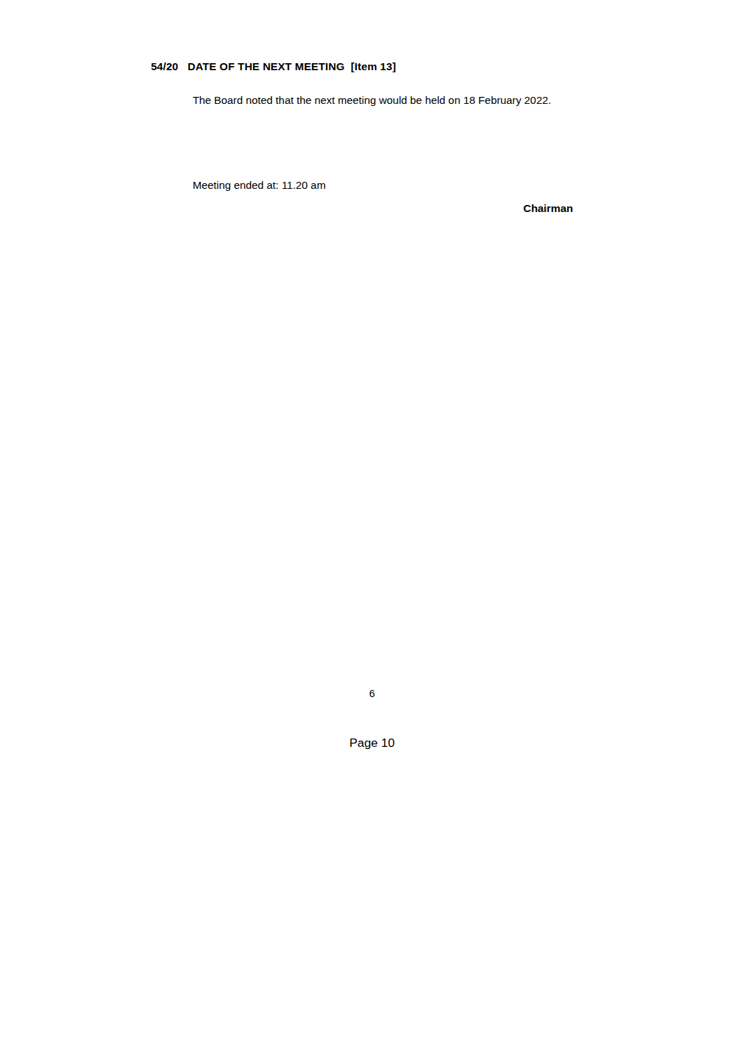54/20 DATE OF THE NEXT MEETING [Item 13]
The Board noted that the next meeting would be held on 18 February 2022.
Meeting ended at: 11.20 am
_______________________________________________________________________
Chairman
6
Page 10